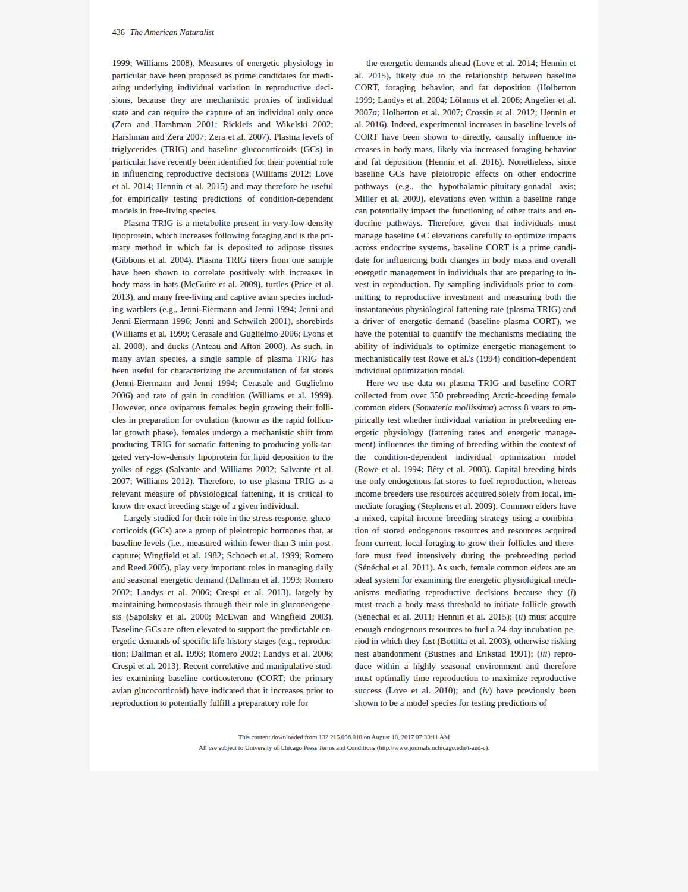436 The American Naturalist
1999; Williams 2008). Measures of energetic physiology in particular have been proposed as prime candidates for mediating underlying individual variation in reproductive decisions, because they are mechanistic proxies of individual state and can require the capture of an individual only once (Zera and Harshman 2001; Ricklefs and Wikelski 2002; Harshman and Zera 2007; Zera et al. 2007). Plasma levels of triglycerides (TRIG) and baseline glucocorticoids (GCs) in particular have recently been identified for their potential role in influencing reproductive decisions (Williams 2012; Love et al. 2014; Hennin et al. 2015) and may therefore be useful for empirically testing predictions of condition-dependent models in free-living species.
Plasma TRIG is a metabolite present in very-low-density lipoprotein, which increases following foraging and is the primary method in which fat is deposited to adipose tissues (Gibbons et al. 2004). Plasma TRIG titers from one sample have been shown to correlate positively with increases in body mass in bats (McGuire et al. 2009), turtles (Price et al. 2013), and many free-living and captive avian species including warblers (e.g., Jenni-Eiermann and Jenni 1994; Jenni and Jenni-Eiermann 1996; Jenni and Schwilch 2001), shorebirds (Williams et al. 1999; Cerasale and Guglielmo 2006; Lyons et al. 2008), and ducks (Anteau and Afton 2008). As such, in many avian species, a single sample of plasma TRIG has been useful for characterizing the accumulation of fat stores (Jenni-Eiermann and Jenni 1994; Cerasale and Guglielmo 2006) and rate of gain in condition (Williams et al. 1999). However, once oviparous females begin growing their follicles in preparation for ovulation (known as the rapid follicular growth phase), females undergo a mechanistic shift from producing TRIG for somatic fattening to producing yolk-targeted very-low-density lipoprotein for lipid deposition to the yolks of eggs (Salvante and Williams 2002; Salvante et al. 2007; Williams 2012). Therefore, to use plasma TRIG as a relevant measure of physiological fattening, it is critical to know the exact breeding stage of a given individual.
Largely studied for their role in the stress response, glucocorticoids (GCs) are a group of pleiotropic hormones that, at baseline levels (i.e., measured within fewer than 3 min postcapture; Wingfield et al. 1982; Schoech et al. 1999; Romero and Reed 2005), play very important roles in managing daily and seasonal energetic demand (Dallman et al. 1993; Romero 2002; Landys et al. 2006; Crespi et al. 2013), largely by maintaining homeostasis through their role in gluconeogenesis (Sapolsky et al. 2000; McEwan and Wingfield 2003). Baseline GCs are often elevated to support the predictable energetic demands of specific life-history stages (e.g., reproduction; Dallman et al. 1993; Romero 2002; Landys et al. 2006; Crespi et al. 2013). Recent correlative and manipulative studies examining baseline corticosterone (CORT; the primary avian glucocorticoid) have indicated that it increases prior to reproduction to potentially fulfill a preparatory role for
the energetic demands ahead (Love et al. 2014; Hennin et al. 2015), likely due to the relationship between baseline CORT, foraging behavior, and fat deposition (Holberton 1999; Landys et al. 2004; Lõhmus et al. 2006; Angelier et al. 2007a; Holberton et al. 2007; Crossin et al. 2012; Hennin et al. 2016). Indeed, experimental increases in baseline levels of CORT have been shown to directly, causally influence increases in body mass, likely via increased foraging behavior and fat deposition (Hennin et al. 2016). Nonetheless, since baseline GCs have pleiotropic effects on other endocrine pathways (e.g., the hypothalamic-pituitary-gonadal axis; Miller et al. 2009), elevations even within a baseline range can potentially impact the functioning of other traits and endocrine pathways. Therefore, given that individuals must manage baseline GC elevations carefully to optimize impacts across endocrine systems, baseline CORT is a prime candidate for influencing both changes in body mass and overall energetic management in individuals that are preparing to invest in reproduction. By sampling individuals prior to committing to reproductive investment and measuring both the instantaneous physiological fattening rate (plasma TRIG) and a driver of energetic demand (baseline plasma CORT), we have the potential to quantify the mechanisms mediating the ability of individuals to optimize energetic management to mechanistically test Rowe et al.'s (1994) condition-dependent individual optimization model.
Here we use data on plasma TRIG and baseline CORT collected from over 350 prebreeding Arctic-breeding female common eiders (Somateria mollissima) across 8 years to empirically test whether individual variation in prebreeding energetic physiology (fattening rates and energetic management) influences the timing of breeding within the context of the condition-dependent individual optimization model (Rowe et al. 1994; Bêty et al. 2003). Capital breeding birds use only endogenous fat stores to fuel reproduction, whereas income breeders use resources acquired solely from local, immediate foraging (Stephens et al. 2009). Common eiders have a mixed, capital-income breeding strategy using a combination of stored endogenous resources and resources acquired from current, local foraging to grow their follicles and therefore must feed intensively during the prebreeding period (Sénéchal et al. 2011). As such, female common eiders are an ideal system for examining the energetic physiological mechanisms mediating reproductive decisions because they (i) must reach a body mass threshold to initiate follicle growth (Sénéchal et al. 2011; Hennin et al. 2015); (ii) must acquire enough endogenous resources to fuel a 24-day incubation period in which they fast (Bottitta et al. 2003), otherwise risking nest abandonment (Bustnes and Erikstad 1991); (iii) reproduce within a highly seasonal environment and therefore must optimally time reproduction to maximize reproductive success (Love et al. 2010); and (iv) have previously been shown to be a model species for testing predictions of
This content downloaded from 132.215.096.018 on August 18, 2017 07:33:11 AM
All use subject to University of Chicago Press Terms and Conditions (http://www.journals.uchicago.edu/t-and-c).